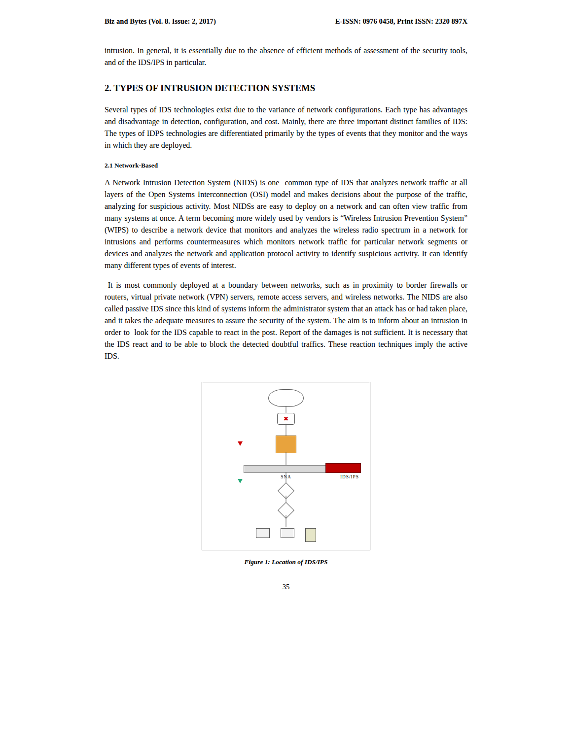Biz and Bytes (Vol. 8. Issue: 2, 2017) E-ISSN: 0976 0458, Print ISSN: 2320 897X
intrusion. In general, it is essentially due to the absence of efficient methods of assessment of the security tools, and of the IDS/IPS in particular.
2. TYPES OF INTRUSION DETECTION SYSTEMS
Several types of IDS technologies exist due to the variance of network configurations. Each type has advantages and disadvantage in detection, configuration, and cost. Mainly, there are three important distinct families of IDS: The types of IDPS technologies are differentiated primarily by the types of events that they monitor and the ways in which they are deployed.
2.1 Network-Based
A Network Intrusion Detection System (NIDS) is one common type of IDS that analyzes network traffic at all layers of the Open Systems Interconnection (OSI) model and makes decisions about the purpose of the traffic, analyzing for suspicious activity. Most NIDSs are easy to deploy on a network and can often view traffic from many systems at once. A term becoming more widely used by vendors is “Wireless Intrusion Prevention System” (WIPS) to describe a network device that monitors and analyzes the wireless radio spectrum in a network for intrusions and performs countermeasures which monitors network traffic for particular network segments or devices and analyzes the network and application protocol activity to identify suspicious activity. It can identify many different types of events of interest.
It is most commonly deployed at a boundary between networks, such as in proximity to border firewalls or routers, virtual private network (VPN) servers, remote access servers, and wireless networks. The NIDS are also called passive IDS since this kind of systems inform the administrator system that an attack has or had taken place, and it takes the adequate measures to assure the security of the system. The aim is to inform about an intrusion in order to look for the IDS capable to react in the post. Report of the damages is not sufficient. It is necessary that the IDS react and to be able to block the detected doubtful traffics. These reaction techniques imply the active IDS.
✖
SNA
IDS/IPS
Figure 1: Location of IDS/IPS
35